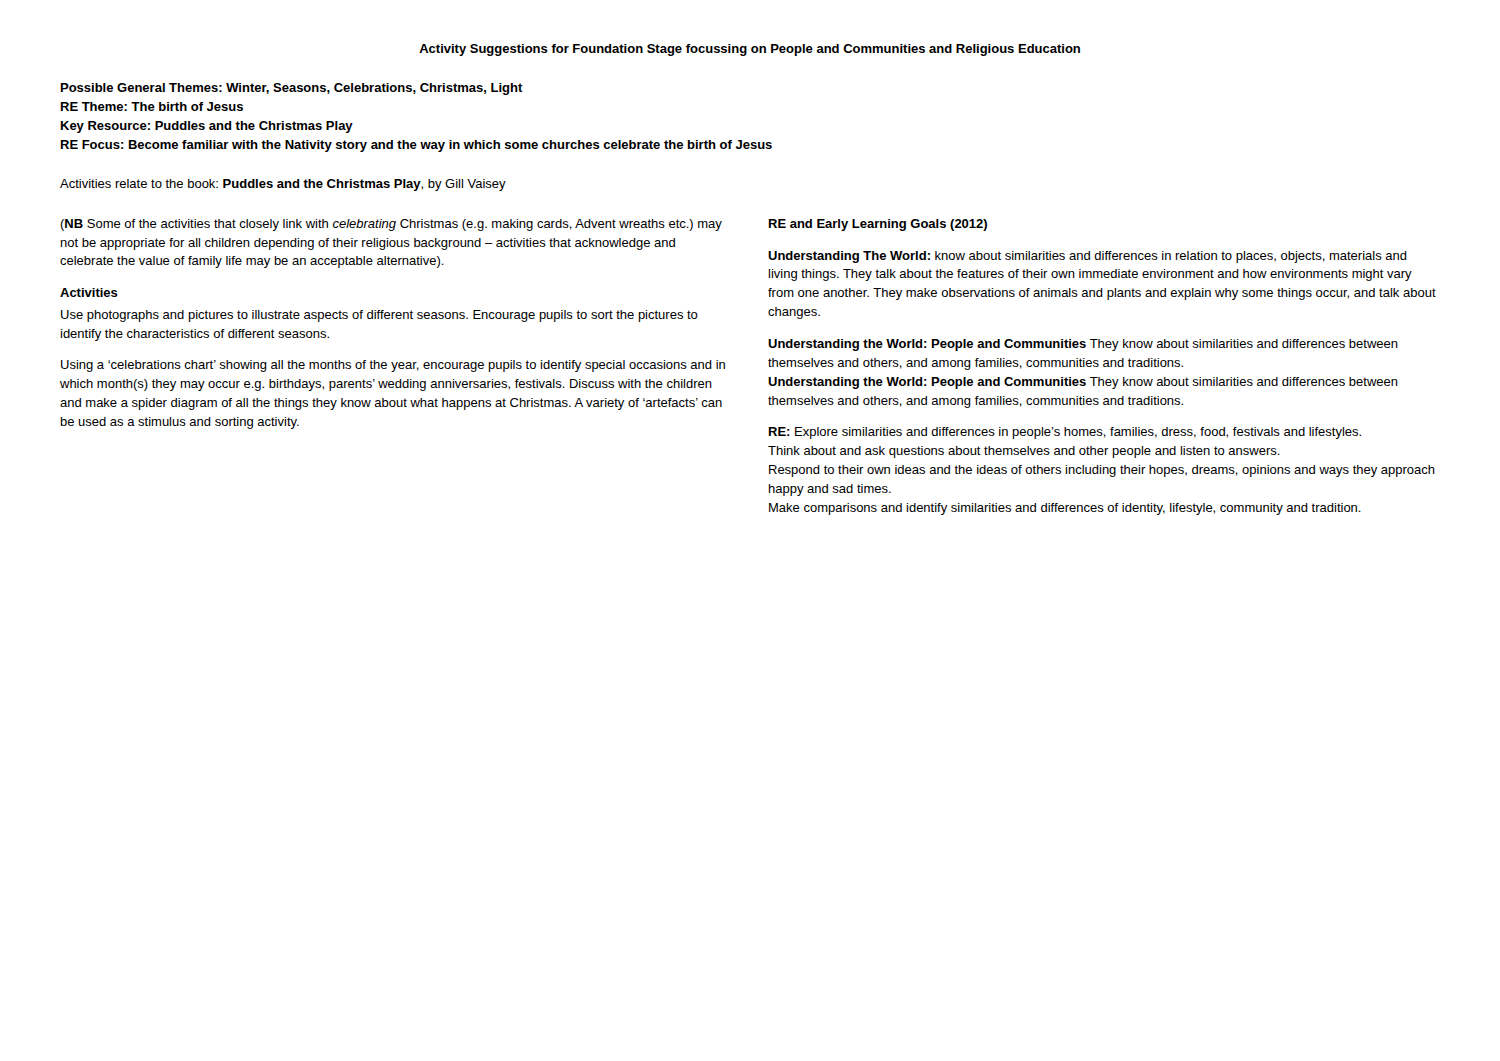Activity Suggestions for Foundation Stage focussing on People and Communities and Religious Education
Possible General Themes: Winter, Seasons, Celebrations, Christmas, Light
RE Theme: The birth of Jesus
Key Resource: Puddles and the Christmas Play
RE Focus: Become familiar with the Nativity story and the way in which some churches celebrate the birth of Jesus
Activities relate to the book: Puddles and the Christmas Play, by Gill Vaisey
| ( NB Some of the activities that closely link with celebrating Christmas (e.g. making cards, Advent wreaths etc.) may not be appropriate for all children depending of their religious background – activities that acknowledge and celebrate the value of family life may be an acceptable alternative). Activities Use photographs and pictures to illustrate aspects of different seasons. Encourage pupils to sort the pictures to identify the characteristics of different seasons. Using a ‘celebrations chart’ showing all the months of the year, encourage pupils to identify special occasions and in which month(s) they may occur e.g. birthdays, parents’ wedding anniversaries, festivals. Discuss with the children and make a spider diagram of all the things they know about what happens at Christmas. A variety of ‘artefacts’ can be used as a stimulus and sorting activity. | RE and Early Learning Goals (2012) Understanding The World: know about similarities and differences in relation to places, objects, materials and living things. They talk about the features of their own immediate environment and how environments might vary from one another. They make observations of animals and plants and explain why some things occur, and talk about changes. Understanding the World: People and Communities They know about similarities and differences between themselves and others, and among families, communities and traditions. Understanding the World: People and Communities They know about similarities and differences between themselves and others, and among families, communities and traditions. RE: Explore similarities and differences in people’s homes, families, dress, food, festivals and lifestyles. Think about and ask questions about themselves and other people and listen to answers. Respond to their own ideas and the ideas of others including their hopes, dreams, opinions and ways they approach happy and sad times. Make comparisons and identify similarities and differences of identity, lifestyle, community and tradition. |